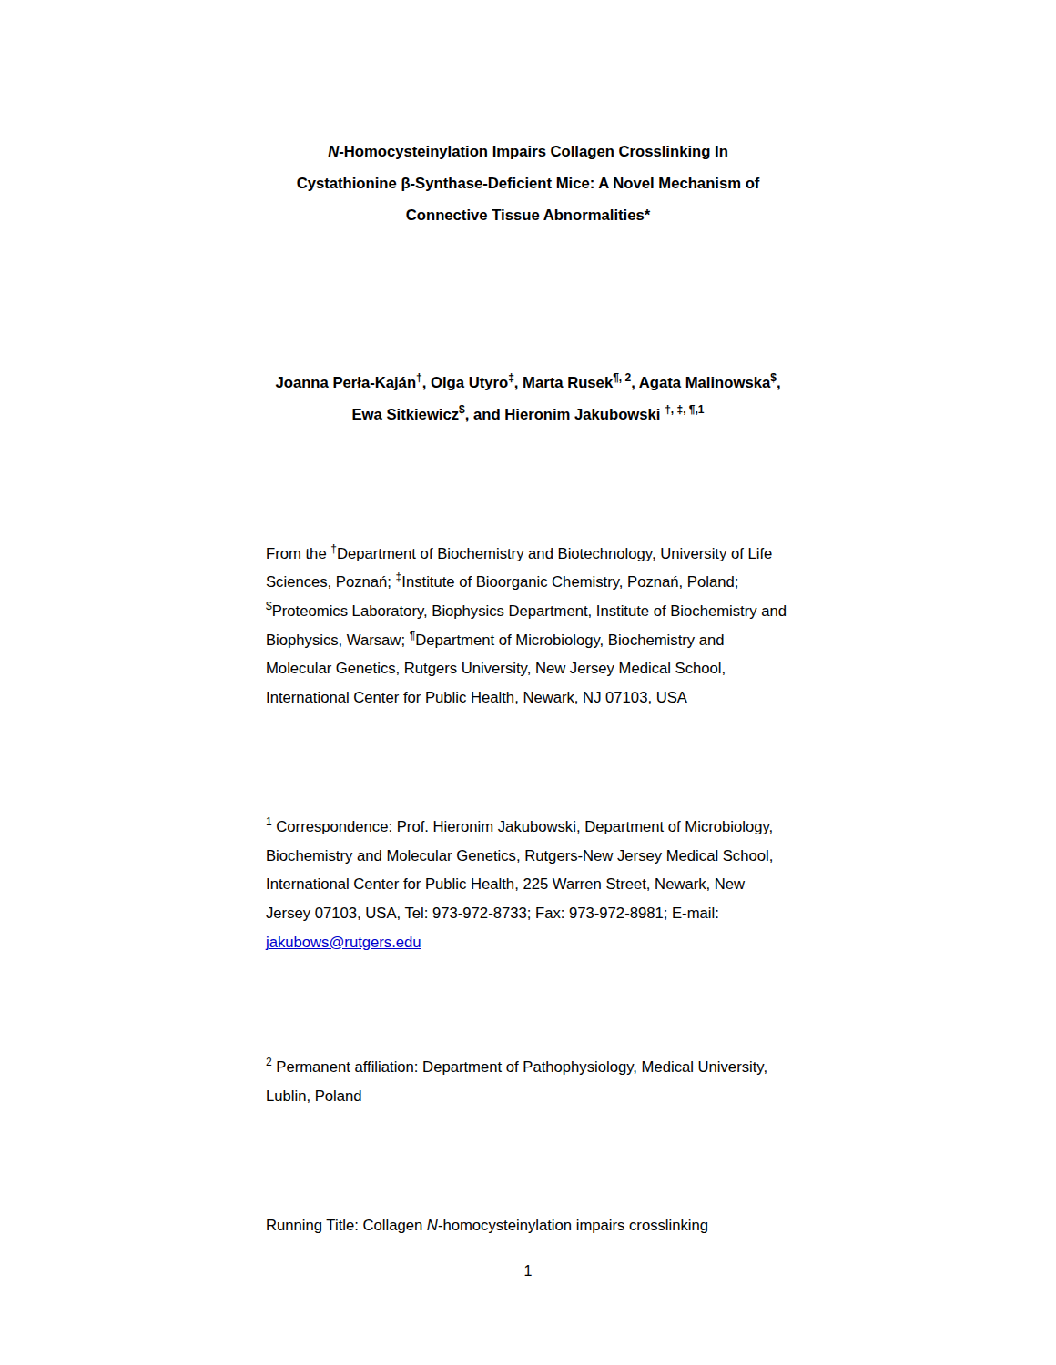N-Homocysteinylation Impairs Collagen Crosslinking In Cystathionine β-Synthase-Deficient Mice: A Novel Mechanism of Connective Tissue Abnormalities*
Joanna Perła-Kaján†, Olga Utyro‡, Marta Rusek¶, 2, Agata Malinowska$, Ewa Sitkiewicz$, and Hieronim Jakubowski †, ‡, ¶,1
From the †Department of Biochemistry and Biotechnology, University of Life Sciences, Poznań; ‡Institute of Bioorganic Chemistry, Poznań, Poland; $Proteomics Laboratory, Biophysics Department, Institute of Biochemistry and Biophysics, Warsaw; ¶Department of Microbiology, Biochemistry and Molecular Genetics, Rutgers University, New Jersey Medical School, International Center for Public Health, Newark, NJ 07103, USA
1 Correspondence: Prof. Hieronim Jakubowski, Department of Microbiology, Biochemistry and Molecular Genetics, Rutgers-New Jersey Medical School, International Center for Public Health, 225 Warren Street, Newark, New Jersey 07103, USA, Tel: 973-972-8733; Fax: 973-972-8981; E-mail: jakubows@rutgers.edu
2 Permanent affiliation: Department of Pathophysiology, Medical University, Lublin, Poland
Running Title: Collagen N-homocysteinylation impairs crosslinking
1